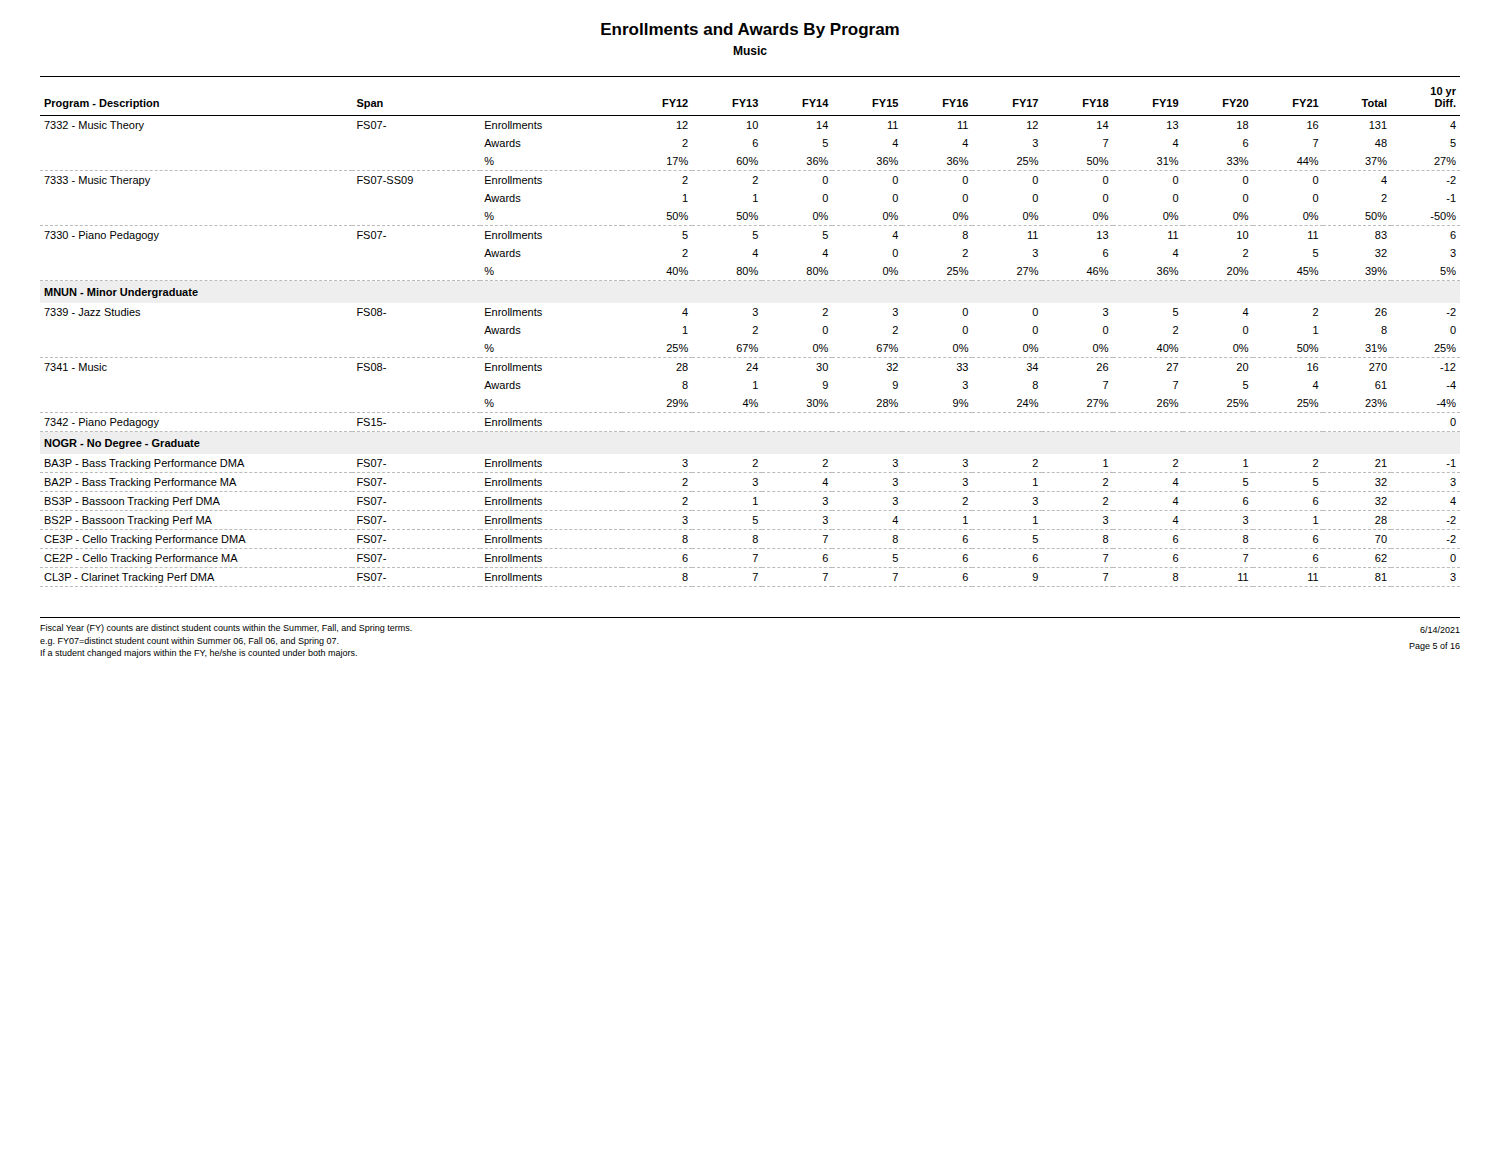Enrollments and Awards By Program
Music
| Program - Description | Span | | FY12 | FY13 | FY14 | FY15 | FY16 | FY17 | FY18 | FY19 | FY20 | FY21 | Total | 10 yr Diff. |
| --- | --- | --- | --- | --- | --- | --- | --- | --- | --- | --- | --- | --- | --- | --- |
| 7332 - Music Theory | FS07- | Enrollments | 12 | 10 | 14 | 11 | 11 | 12 | 14 | 13 | 18 | 16 | 131 | 4 |
| | | Awards | 2 | 6 | 5 | 4 | 4 | 3 | 7 | 4 | 6 | 7 | 48 | 5 |
| | | % | 17% | 60% | 36% | 36% | 36% | 25% | 50% | 31% | 33% | 44% | 37% | 27% |
| 7333 - Music Therapy | FS07-SS09 | Enrollments | 2 | 2 | 0 | 0 | 0 | 0 | 0 | 0 | 0 | 0 | 4 | -2 |
| | | Awards | 1 | 1 | 0 | 0 | 0 | 0 | 0 | 0 | 0 | 0 | 2 | -1 |
| | | % | 50% | 50% | 0% | 0% | 0% | 0% | 0% | 0% | 0% | 0% | 50% | -50% |
| 7330 - Piano Pedagogy | FS07- | Enrollments | 5 | 5 | 5 | 4 | 8 | 11 | 13 | 11 | 10 | 11 | 83 | 6 |
| | | Awards | 2 | 4 | 4 | 0 | 2 | 3 | 6 | 4 | 2 | 5 | 32 | 3 |
| | | % | 40% | 80% | 80% | 0% | 25% | 27% | 46% | 36% | 20% | 45% | 39% | 5% |
| MNUN - Minor Undergraduate |
| 7339 - Jazz Studies | FS08- | Enrollments | 4 | 3 | 2 | 3 | 0 | 0 | 3 | 5 | 4 | 2 | 26 | -2 |
| | | Awards | 1 | 2 | 0 | 2 | 0 | 0 | 0 | 2 | 0 | 1 | 8 | 0 |
| | | % | 25% | 67% | 0% | 67% | 0% | 0% | 0% | 40% | 0% | 50% | 31% | 25% |
| 7341 - Music | FS08- | Enrollments | 28 | 24 | 30 | 32 | 33 | 34 | 26 | 27 | 20 | 16 | 270 | -12 |
| | | Awards | 8 | 1 | 9 | 9 | 3 | 8 | 7 | 7 | 5 | 4 | 61 | -4 |
| | | % | 29% | 4% | 30% | 28% | 9% | 24% | 27% | 26% | 25% | 25% | 23% | -4% |
| 7342 - Piano Pedagogy | FS15- | Enrollments | | | | | | | | | | | | 0 |
| NOGR - No Degree - Graduate |
| BA3P - Bass Tracking Performance DMA | FS07- | Enrollments | 3 | 2 | 2 | 3 | 3 | 2 | 1 | 2 | 1 | 2 | 21 | -1 |
| BA2P - Bass Tracking Performance MA | FS07- | Enrollments | 2 | 3 | 4 | 3 | 3 | 1 | 2 | 4 | 5 | 5 | 32 | 3 |
| BS3P - Bassoon Tracking Perf DMA | FS07- | Enrollments | 2 | 1 | 3 | 3 | 2 | 3 | 2 | 4 | 6 | 6 | 32 | 4 |
| BS2P - Bassoon Tracking Perf MA | FS07- | Enrollments | 3 | 5 | 3 | 4 | 1 | 1 | 3 | 4 | 3 | 1 | 28 | -2 |
| CE3P - Cello Tracking Performance DMA | FS07- | Enrollments | 8 | 8 | 7 | 8 | 6 | 5 | 8 | 6 | 8 | 6 | 70 | -2 |
| CE2P - Cello Tracking Performance MA | FS07- | Enrollments | 6 | 7 | 6 | 5 | 6 | 6 | 7 | 6 | 7 | 6 | 62 | 0 |
| CL3P - Clarinet Tracking Perf DMA | FS07- | Enrollments | 8 | 7 | 7 | 7 | 6 | 9 | 7 | 8 | 11 | 11 | 81 | 3 |
Fiscal Year (FY) counts are distinct student counts within the Summer, Fall, and Spring terms.
e.g. FY07=distinct student count within Summer 06, Fall 06, and Spring 07.
If a student changed majors within the FY, he/she is counted under both majors.
6/14/2021
Page 5 of 16